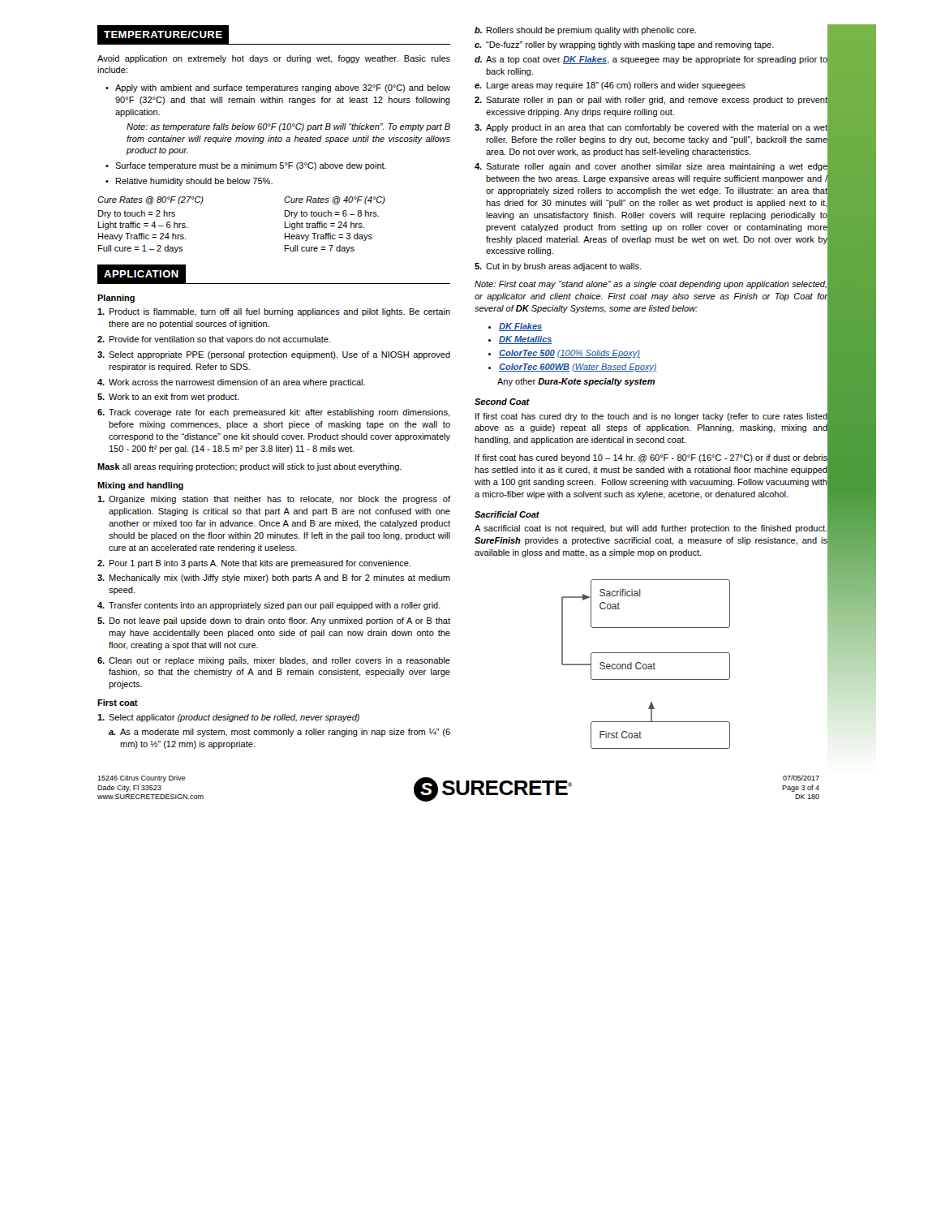TECHNICAL DATA SHEET
TEMPERATURE/CURE
Avoid application on extremely hot days or during wet, foggy weather. Basic rules include:
Apply with ambient and surface temperatures ranging above 32°F (0°C) and below 90°F (32°C) and that will remain within ranges for at least 12 hours following application.
Note: as temperature falls below 60°F (10°C) part B will “thicken”. To empty part B from container will require moving into a heated space until the viscosity allows product to pour.
Surface temperature must be a minimum 5°F (3°C) above dew point.
Relative humidity should be below 75%.
Cure Rates @ 80°F (27°C)
Dry to touch = 2 hrs
Light traffic = 4 – 6 hrs.
Heavy Traffic = 24 hrs.
Full cure = 1 – 2 days
Cure Rates @ 40°F (4°C)
Dry to touch = 6 – 8 hrs.
Light traffic = 24 hrs.
Heavy Traffic = 3 days
Full cure = 7 days
APPLICATION
Planning
1. Product is flammable, turn off all fuel burning appliances and pilot lights. Be certain there are no potential sources of ignition.
2. Provide for ventilation so that vapors do not accumulate.
3. Select appropriate PPE (personal protection equipment). Use of a NIOSH approved respirator is required. Refer to SDS.
4. Work across the narrowest dimension of an area where practical.
5. Work to an exit from wet product.
6. Track coverage rate for each premeasured kit: after establishing room dimensions, before mixing commences, place a short piece of masking tape on the wall to correspond to the “distance” one kit should cover. Product should cover approximately 150 - 200 ft² per gal. (14 - 18.5 m² per 3.8 liter) 11 - 8 mils wet.
Mask all areas requiring protection; product will stick to just about everything.
Mixing and handling
1. Organize mixing station that neither has to relocate, nor block the progress of application. Staging is critical so that part A and part B are not confused with one another or mixed too far in advance. Once A and B are mixed, the catalyzed product should be placed on the floor within 20 minutes. If left in the pail too long, product will cure at an accelerated rate rendering it useless.
2. Pour 1 part B into 3 parts A. Note that kits are premeasured for convenience.
3. Mechanically mix (with Jiffy style mixer) both parts A and B for 2 minutes at medium speed.
4. Transfer contents into an appropriately sized pan our pail equipped with a roller grid.
5. Do not leave pail upside down to drain onto floor. Any unmixed portion of A or B that may have accidentally been placed onto side of pail can now drain down onto the floor, creating a spot that will not cure.
6. Clean out or replace mixing pails, mixer blades, and roller covers in a reasonable fashion, so that the chemistry of A and B remain consistent, especially over large projects.
First coat
1. Select applicator (product designed to be rolled, never sprayed)
a. As a moderate mil system, most commonly a roller ranging in nap size from ¼” (6 mm) to ½” (12 mm) is appropriate.
b. Rollers should be premium quality with phenolic core.
c. “De-fuzz” roller by wrapping tightly with masking tape and removing tape.
d. As a top coat over DK Flakes, a squeegee may be appropriate for spreading prior to back rolling.
e. Large areas may require 18” (46 cm) rollers and wider squeegees
2. Saturate roller in pan or pail with roller grid, and remove excess product to prevent excessive dripping. Any drips require rolling out.
3. Apply product in an area that can comfortably be covered with the material on a wet roller. Before the roller begins to dry out, become tacky and “pull”, backroll the same area. Do not over work, as product has self-leveling characteristics.
4. Saturate roller again and cover another similar size area maintaining a wet edge between the two areas. Large expansive areas will require sufficient manpower and / or appropriately sized rollers to accomplish the wet edge. To illustrate: an area that has dried for 30 minutes will “pull” on the roller as wet product is applied next to it, leaving an unsatisfactory finish. Roller covers will require replacing periodically to prevent catalyzed product from setting up on roller cover or contaminating more freshly placed material. Areas of overlap must be wet on wet. Do not over work by excessive rolling.
5. Cut in by brush areas adjacent to walls.
Note: First coat may “stand alone” as a single coat depending upon application selected, or applicator and client choice. First coat may also serve as Finish or Top Coat for several of DK Specialty Systems, some are listed below:
DK Flakes
DK Metallics
ColorTec 500 (100% Solids Epoxy)
ColorTec 600WB (Water Based Epoxy)
Any other Dura-Kote specialty system
Second Coat
If first coat has cured dry to the touch and is no longer tacky (refer to cure rates listed above as a guide) repeat all steps of application. Planning, masking, mixing and handling, and application are identical in second coat.
If first coat has cured beyond 10 – 14 hr. @ 60°F - 80°F (16°C - 27°C) or if dust or debris has settled into it as it cured, it must be sanded with a rotational floor machine equipped with a 100 grit sanding screen. Follow screening with vacuuming. Follow vacuuming with a micro-fiber wipe with a solvent such as xylene, acetone, or denatured alcohol.
Sacrificial Coat
A sacrificial coat is not required, but will add further protection to the finished product. SureFinish provides a protective sacrificial coat, a measure of slip resistance, and is available in gloss and matte, as a simple mop on product.
Sacrificial
Coat
Second Coat
First Coat
15246 Citrus Country Drive
Dade City, Fl 33523
www.SURECRETEDESIGN.com
SSURECRETE®
07/05/2017
Page 3 of 4
DK 180